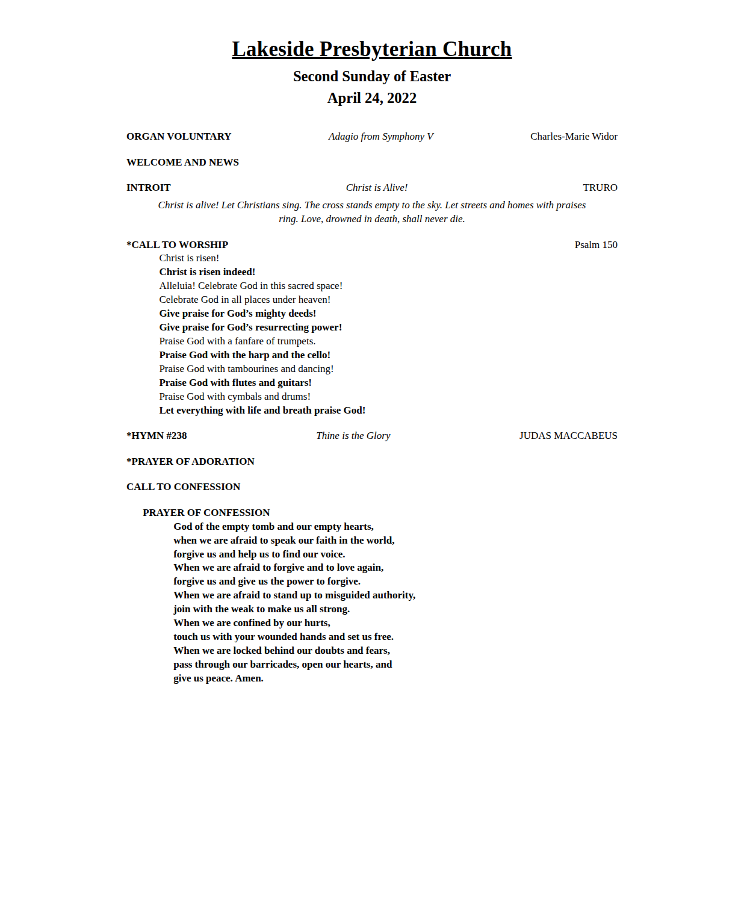Lakeside Presbyterian Church
Second Sunday of Easter
April 24, 2022
Organ Voluntary Adagio from Symphony V Charles-Marie Widor
Welcome and News
Introit Christ is Alive! Truro
Christ is alive! Let Christians sing. The cross stands empty to the sky. Let streets and homes with praises ring. Love, drowned in death, shall never die.
*Call to Worship Psalm 150
Christ is risen!
Christ is risen indeed!
Alleluia! Celebrate God in this sacred space!
Celebrate God in all places under heaven!
Give praise for God’s mighty deeds!
Give praise for God’s resurrecting power!
Praise God with a fanfare of trumpets.
Praise God with the harp and the cello!
Praise God with tambourines and dancing!
Praise God with flutes and guitars!
Praise God with cymbals and drums!
Let everything with life and breath praise God!
*Hymn #238 Thine is the Glory Judas Maccabeus
*Prayer of Adoration
Call to Confession
Prayer of Confession
God of the empty tomb and our empty hearts,
when we are afraid to speak our faith in the world,
forgive us and help us to find our voice.
When we are afraid to forgive and to love again,
forgive us and give us the power to forgive.
When we are afraid to stand up to misguided authority,
join with the weak to make us all strong.
When we are confined by our hurts,
touch us with your wounded hands and set us free.
When we are locked behind our doubts and fears,
pass through our barricades, open our hearts, and
give us peace. Amen.